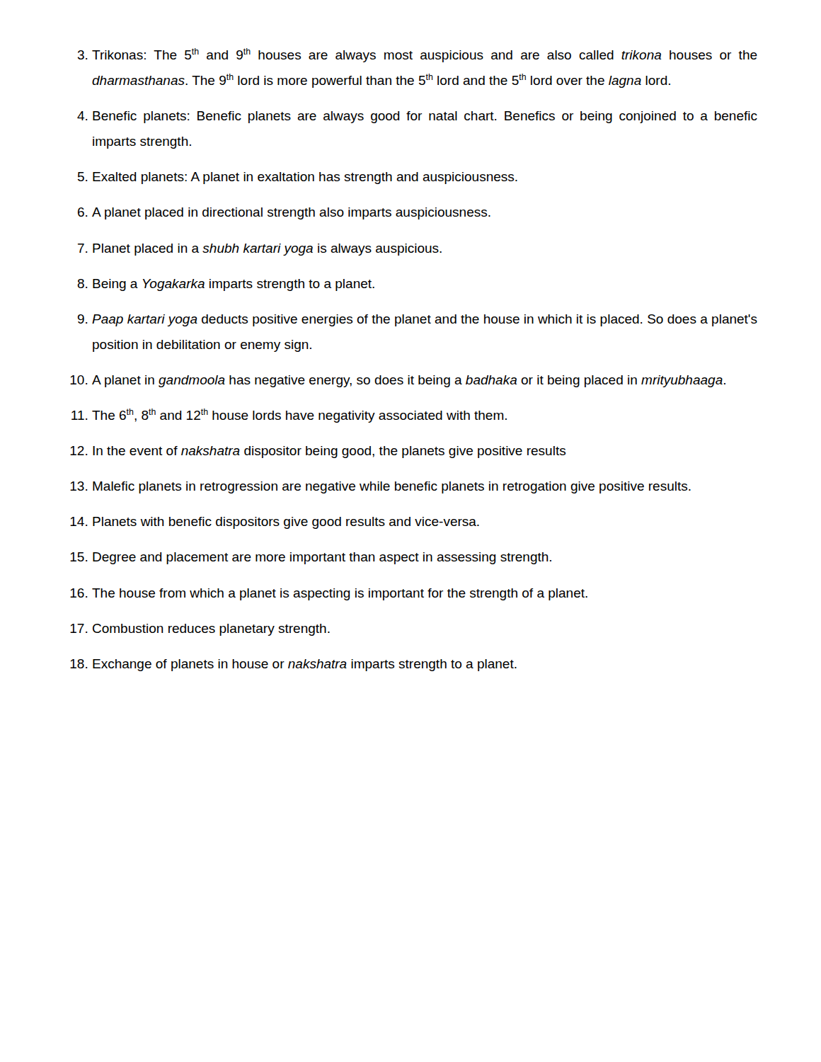Trikonas: The 5th and 9th houses are always most auspicious and are also called trikona houses or the dharmasthanas. The 9th lord is more powerful than the 5th lord and the 5th lord over the lagna lord.
Benefic planets: Benefic planets are always good for natal chart. Benefics or being conjoined to a benefic imparts strength.
Exalted planets: A planet in exaltation has strength and auspiciousness.
A planet placed in directional strength also imparts auspiciousness.
Planet placed in a shubh kartari yoga is always auspicious.
Being a Yogakarka imparts strength to a planet.
Paap kartari yoga deducts positive energies of the planet and the house in which it is placed. So does a planet's position in debilitation or enemy sign.
A planet in gandmoola has negative energy, so does it being a badhaka or it being placed in mrityubhaaga.
The 6th, 8th and 12th house lords have negativity associated with them.
In the event of nakshatra dispositor being good, the planets give positive results
Malefic planets in retrogression are negative while benefic planets in retrogation give positive results.
Planets with benefic dispositors give good results and vice-versa.
Degree and placement are more important than aspect in assessing strength.
The house from which a planet is aspecting is important for the strength of a planet.
Combustion reduces planetary strength.
Exchange of planets in house or nakshatra imparts strength to a planet.